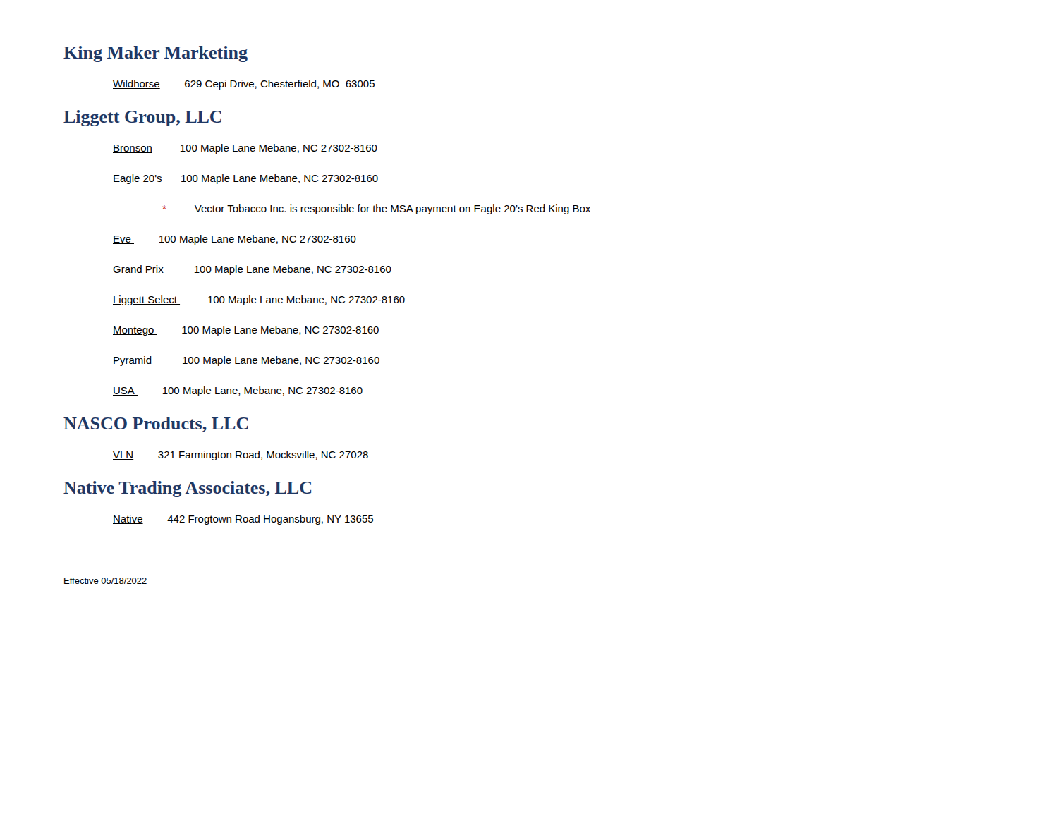King Maker Marketing
Wildhorse 629 Cepi Drive, Chesterfield, MO 63005
Liggett Group, LLC
Bronson 100 Maple Lane Mebane, NC 27302-8160
Eagle 20's 100 Maple Lane Mebane, NC 27302-8160
*Vector Tobacco Inc. is responsible for the MSA payment on Eagle 20’s Red King Box
Eve 100 Maple Lane Mebane, NC 27302-8160
Grand Prix 100 Maple Lane Mebane, NC 27302-8160
Liggett Select 100 Maple Lane Mebane, NC 27302-8160
Montego 100 Maple Lane Mebane, NC 27302-8160
Pyramid 100 Maple Lane Mebane, NC 27302-8160
USA 100 Maple Lane, Mebane, NC 27302-8160
NASCO Products, LLC
VLN 321 Farmington Road, Mocksville, NC 27028
Native Trading Associates, LLC
Native 442 Frogtown Road Hogansburg, NY 13655
Effective 05/18/2022